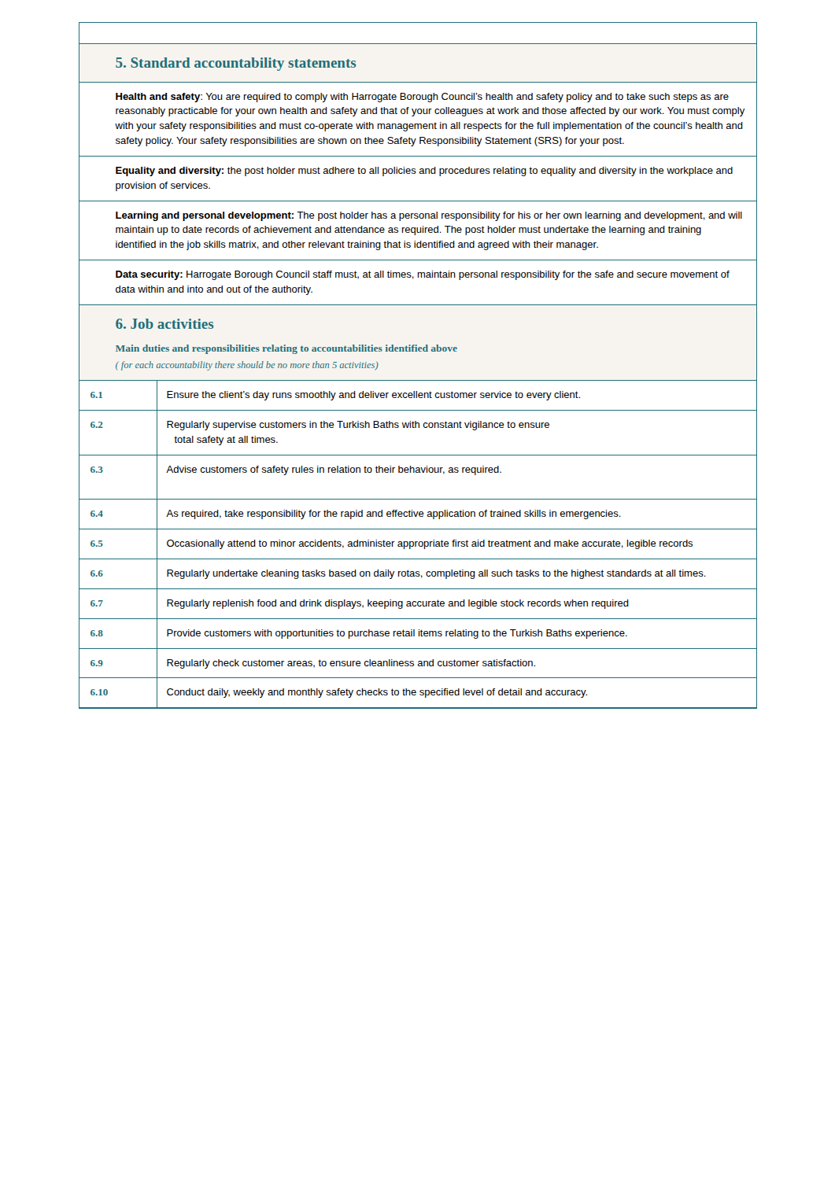5. Standard accountability statements
Health and safety: You are required to comply with Harrogate Borough Council’s health and safety policy and to take such steps as are reasonably practicable for your own health and safety and that of your colleagues at work and those affected by our work. You must comply with your safety responsibilities and must co-operate with management in all respects for the full implementation of the council’s health and safety policy. Your safety responsibilities are shown on thee Safety Responsibility Statement (SRS) for your post.
Equality and diversity: the post holder must adhere to all policies and procedures relating to equality and diversity in the workplace and provision of services.
Learning and personal development: The post holder has a personal responsibility for his or her own learning and development, and will maintain up to date records of achievement and attendance as required. The post holder must undertake the learning and training identified in the job skills matrix, and other relevant training that is identified and agreed with their manager.
Data security: Harrogate Borough Council staff must, at all times, maintain personal responsibility for the safe and secure movement of data within and into and out of the authority.
6. Job activities
Main duties and responsibilities relating to accountabilities identified above ( for each accountability there should be no more than 5 activities)
| 6.1 | Ensure the client’s day runs smoothly and deliver excellent customer service to every client. |
| 6.2 | Regularly supervise customers in the Turkish Baths with constant vigilance to ensure total safety at all times. |
| 6.3 | Advise customers of safety rules in relation to their behaviour, as required. |
| 6.4 | As required, take responsibility for the rapid and effective application of trained skills in emergencies. |
| 6.5 | Occasionally attend to minor accidents, administer appropriate first aid treatment and make accurate, legible records |
| 6.6 | Regularly undertake cleaning tasks based on daily rotas, completing all such tasks to the highest standards at all times. |
| 6.7 | Regularly replenish food and drink displays, keeping accurate and legible stock records when required |
| 6.8 | Provide customers with opportunities to purchase retail items relating to the Turkish Baths experience. |
| 6.9 | Regularly check customer areas, to ensure cleanliness and customer satisfaction. |
| 6.10 | Conduct daily, weekly and monthly safety checks to the specified level of detail and accuracy. |